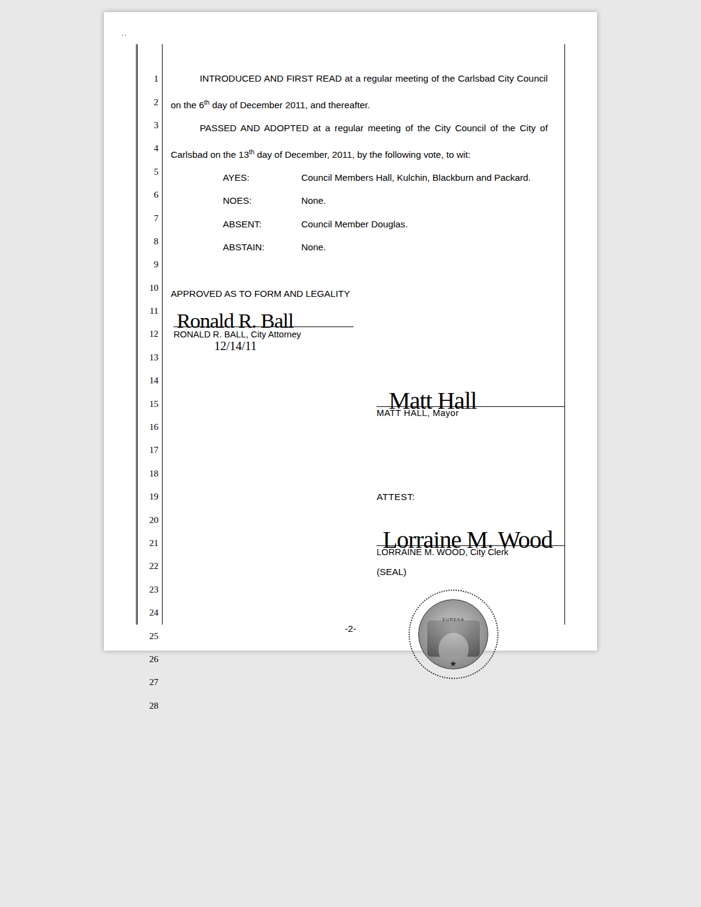..
1
2
3
4
5
6
7
8
9
10
11
12
13
14
15
16
17
18
19
20
21
22
23
24
25
26
27
28
INTRODUCED AND FIRST READ at a regular meeting of the Carlsbad City Council on the 6th day of December 2011, and thereafter.
PASSED AND ADOPTED at a regular meeting of the City Council of the City of Carlsbad on the 13th day of December, 2011, by the following vote, to wit:
| AYES: | Council Members Hall, Kulchin, Blackburn and Packard. |
| NOES: | None. |
| ABSENT: | Council Member Douglas. |
| ABSTAIN: | None. |
APPROVED AS TO FORM AND LEGALITY
Ronald R. Ball
RONALD R. BALL, City Attorney
12/14/11
Matt Hall
MATT HALL, Mayor
ATTEST:
Lorraine M. Wood
LORRAINE M. WOOD, City Clerk
(SEAL)
C I T Y O F C A R L S B A D C A L I F O R N I A
EUREKA
★
-2-